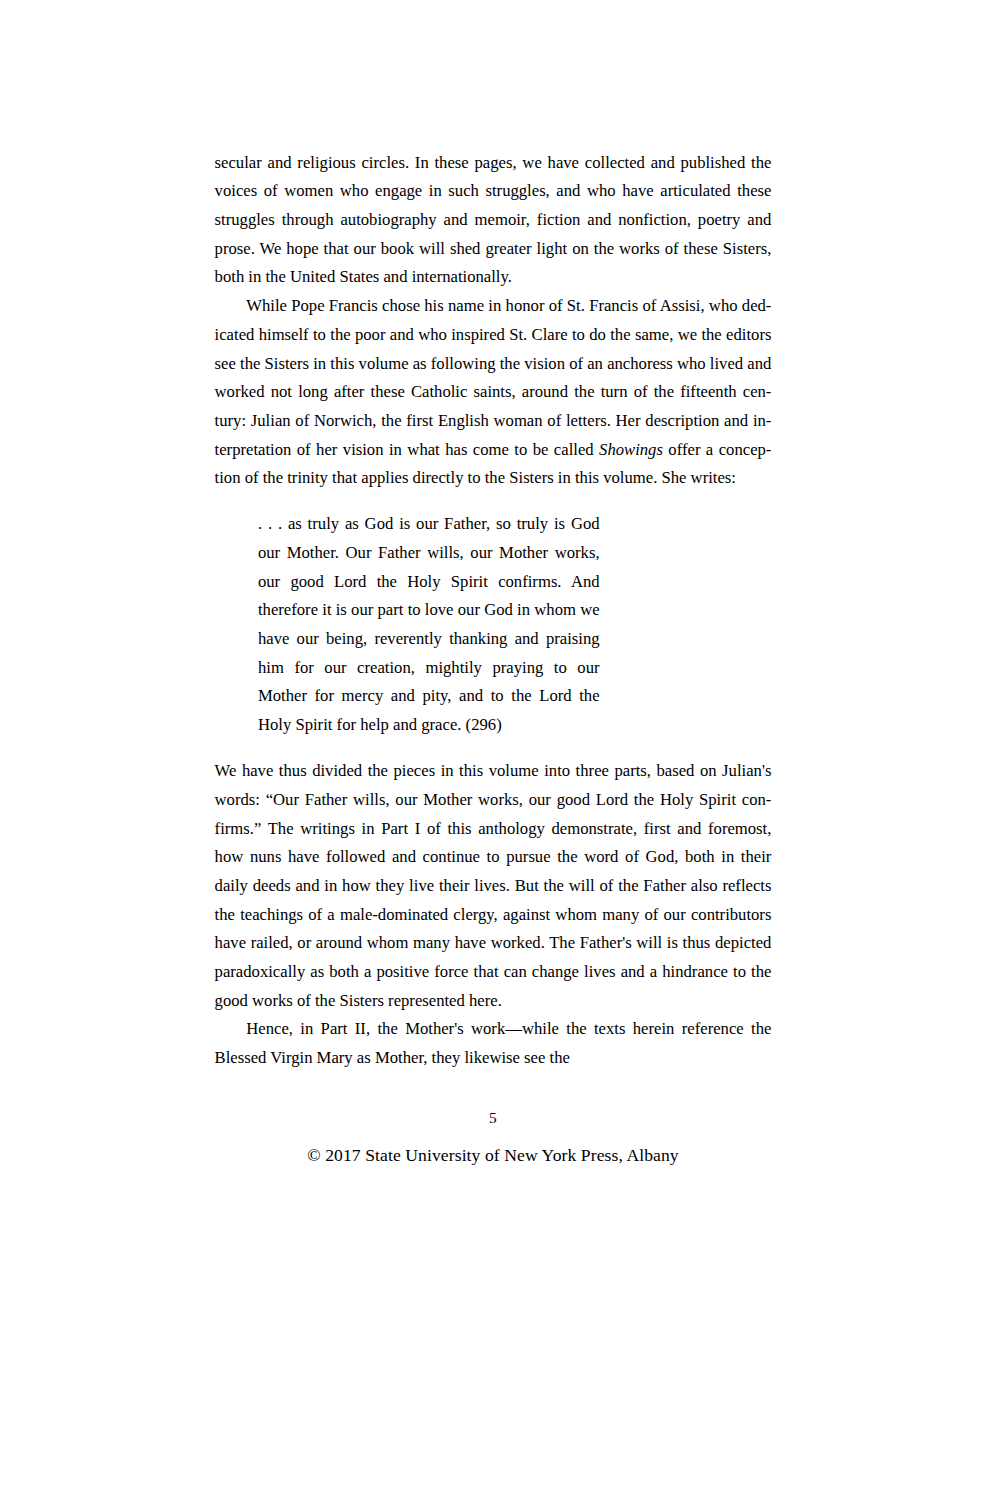secular and religious circles. In these pages, we have collected and published the voices of women who engage in such struggles, and who have articulated these struggles through autobiography and memoir, fiction and nonfiction, poetry and prose. We hope that our book will shed greater light on the works of these Sisters, both in the United States and internationally.
While Pope Francis chose his name in honor of St. Francis of Assisi, who dedicated himself to the poor and who inspired St. Clare to do the same, we the editors see the Sisters in this volume as following the vision of an anchoress who lived and worked not long after these Catholic saints, around the turn of the fifteenth century: Julian of Norwich, the first English woman of letters. Her description and interpretation of her vision in what has come to be called Showings offer a conception of the trinity that applies directly to the Sisters in this volume. She writes:
. . . as truly as God is our Father, so truly is God our Mother. Our Father wills, our Mother works, our good Lord the Holy Spirit confirms. And therefore it is our part to love our God in whom we have our being, reverently thanking and praising him for our creation, mightily praying to our Mother for mercy and pity, and to the Lord the Holy Spirit for help and grace. (296)
We have thus divided the pieces in this volume into three parts, based on Julian's words: “Our Father wills, our Mother works, our good Lord the Holy Spirit confirms.” The writings in Part I of this anthology demonstrate, first and foremost, how nuns have followed and continue to pursue the word of God, both in their daily deeds and in how they live their lives. But the will of the Father also reflects the teachings of a male-dominated clergy, against whom many of our contributors have railed, or around whom many have worked. The Father's will is thus depicted paradoxically as both a positive force that can change lives and a hindrance to the good works of the Sisters represented here.
Hence, in Part II, the Mother's work—while the texts herein reference the Blessed Virgin Mary as Mother, they likewise see the
5
© 2017 State University of New York Press, Albany